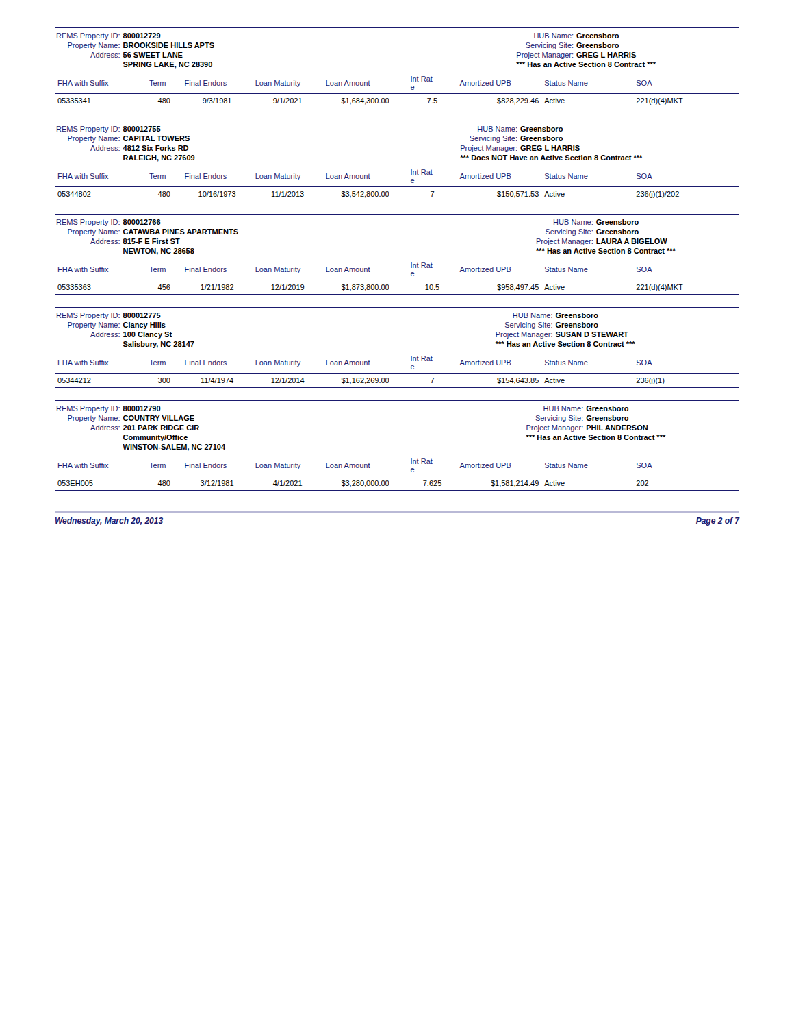| REMS Property ID: | 800012729 | | HUB Name: | Greensboro |
| Property Name: | BROOKSIDE HILLS APTS | | Servicing Site: | Greensboro |
| Address: | 56 SWEET LANE | | Project Manager: | GREG L HARRIS |
| | SPRING LAKE, NC 28390 | | *** Has an Active Section 8 Contract *** |
| FHA with Suffix | Term | Final Endors | Loan Maturity | Loan Amount | Int Rat e | Amortized UPB | Status Name | SOA |
| --- | --- | --- | --- | --- | --- | --- | --- | --- |
| 05335341 | 480 | 9/3/1981 | 9/1/2021 | $1,684,300.00 | 7.5 | $828,229.46 | Active | 221(d)(4)MKT |
| REMS Property ID: | 800012755 | | HUB Name: | Greensboro |
| Property Name: | CAPITAL TOWERS | | Servicing Site: | Greensboro |
| Address: | 4812 Six Forks RD | | Project Manager: | GREG L HARRIS |
| | RALEIGH, NC 27609 | | *** Does NOT Have an Active Section 8 Contract *** |
| FHA with Suffix | Term | Final Endors | Loan Maturity | Loan Amount | Int Rat e | Amortized UPB | Status Name | SOA |
| --- | --- | --- | --- | --- | --- | --- | --- | --- |
| 05344802 | 480 | 10/16/1973 | 11/1/2013 | $3,542,800.00 | 7 | $150,571.53 | Active | 236(j)(1)/202 |
| REMS Property ID: | 800012766 | | HUB Name: | Greensboro |
| Property Name: | CATAWBA PINES APARTMENTS | | Servicing Site: | Greensboro |
| Address: | 815-F E First ST | | Project Manager: | LAURA A BIGELOW |
| | NEWTON, NC 28658 | | *** Has an Active Section 8 Contract *** |
| FHA with Suffix | Term | Final Endors | Loan Maturity | Loan Amount | Int Rat e | Amortized UPB | Status Name | SOA |
| --- | --- | --- | --- | --- | --- | --- | --- | --- |
| 05335363 | 456 | 1/21/1982 | 12/1/2019 | $1,873,800.00 | 10.5 | $958,497.45 | Active | 221(d)(4)MKT |
| REMS Property ID: | 800012775 | | HUB Name: | Greensboro |
| Property Name: | Clancy Hills | | Servicing Site: | Greensboro |
| Address: | 100 Clancy St | | Project Manager: | SUSAN D STEWART |
| | Salisbury, NC 28147 | | *** Has an Active Section 8 Contract *** |
| FHA with Suffix | Term | Final Endors | Loan Maturity | Loan Amount | Int Rat e | Amortized UPB | Status Name | SOA |
| --- | --- | --- | --- | --- | --- | --- | --- | --- |
| 05344212 | 300 | 11/4/1974 | 12/1/2014 | $1,162,269.00 | 7 | $154,643.85 | Active | 236(j)(1) |
| REMS Property ID: | 800012790 | | HUB Name: | Greensboro |
| Property Name: | COUNTRY VILLAGE | | Servicing Site: | Greensboro |
| Address: | 201 PARK RIDGE CIR | | Project Manager: | PHIL ANDERSON |
| | Community/Office | | *** Has an Active Section 8 Contract *** |
| | WINSTON-SALEM, NC 27104 | | |
| FHA with Suffix | Term | Final Endors | Loan Maturity | Loan Amount | Int Rat e | Amortized UPB | Status Name | SOA |
| --- | --- | --- | --- | --- | --- | --- | --- | --- |
| 053EH005 | 480 | 3/12/1981 | 4/1/2021 | $3,280,000.00 | 7.625 | $1,581,214.49 | Active | 202 |
Wednesday, March 20, 2013
Page 2 of 7